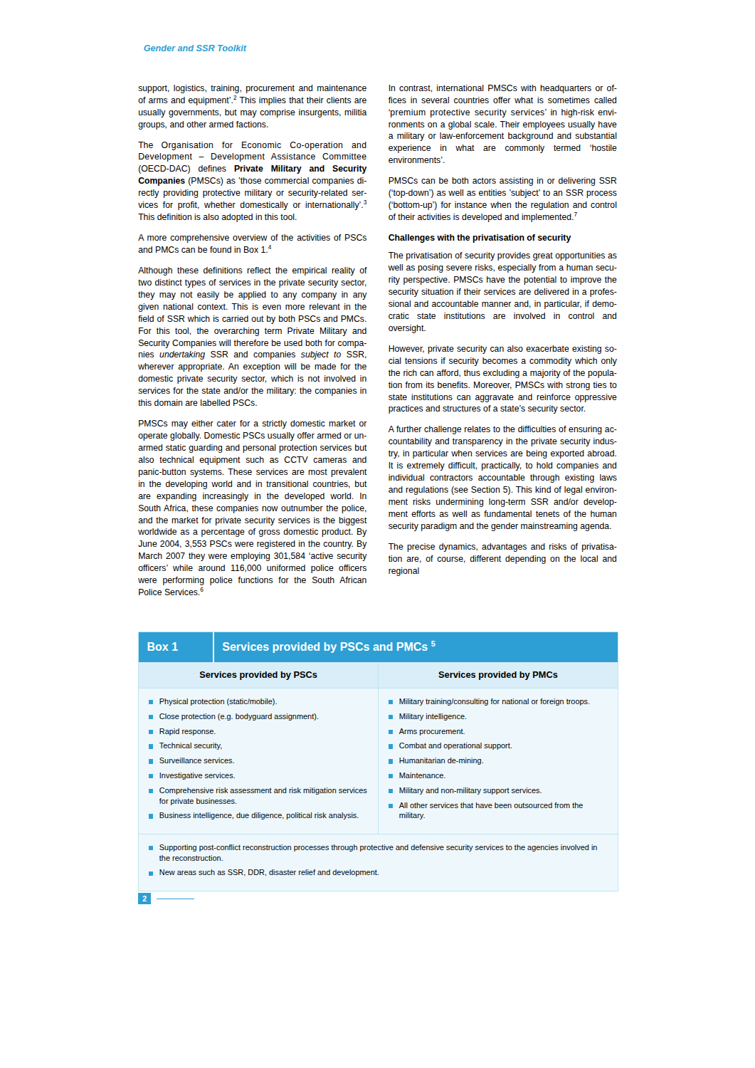Gender and SSR Toolkit
support, logistics, training, procurement and maintenance of arms and equipment’.2 This implies that their clients are usually governments, but may comprise insurgents, militia groups, and other armed factions.
The Organisation for Economic Co-operation and Development – Development Assistance Committee (OECD-DAC) defines Private Military and Security Companies (PMSCs) as ’those commercial companies directly providing protective military or security-related services for profit, whether domestically or internationally’.3 This definition is also adopted in this tool.
A more comprehensive overview of the activities of PSCs and PMCs can be found in Box 1.4
Although these definitions reflect the empirical reality of two distinct types of services in the private security sector, they may not easily be applied to any company in any given national context. This is even more relevant in the field of SSR which is carried out by both PSCs and PMCs. For this tool, the overarching term Private Military and Security Companies will therefore be used both for companies undertaking SSR and companies subject to SSR, wherever appropriate. An exception will be made for the domestic private security sector, which is not involved in services for the state and/or the military: the companies in this domain are labelled PSCs.
PMSCs may either cater for a strictly domestic market or operate globally. Domestic PSCs usually offer armed or unarmed static guarding and personal protection services but also technical equipment such as CCTV cameras and panic-button systems. These services are most prevalent in the developing world and in transitional countries, but are expanding increasingly in the developed world. In South Africa, these companies now outnumber the police, and the market for private security services is the biggest worldwide as a percentage of gross domestic product. By June 2004, 3,553 PSCs were registered in the country. By March 2007 they were employing 301,584 ‘active security officers’ while around 116,000 uniformed police officers were performing police functions for the South African Police Services.6
In contrast, international PMSCs with headquarters or offices in several countries offer what is sometimes called ‘premium protective security services’ in high-risk environments on a global scale. Their employees usually have a military or law-enforcement background and substantial experience in what are commonly termed ‘hostile environments’.
PMSCs can be both actors assisting in or delivering SSR (‘top-down’) as well as entities ’subject’ to an SSR process (‘bottom-up’) for instance when the regulation and control of their activities is developed and implemented.7
Challenges with the privatisation of security
The privatisation of security provides great opportunities as well as posing severe risks, especially from a human security perspective. PMSCs have the potential to improve the security situation if their services are delivered in a professional and accountable manner and, in particular, if democratic state institutions are involved in control and oversight.
However, private security can also exacerbate existing social tensions if security becomes a commodity which only the rich can afford, thus excluding a majority of the population from its benefits. Moreover, PMSCs with strong ties to state institutions can aggravate and reinforce oppressive practices and structures of a state’s security sector.
A further challenge relates to the difficulties of ensuring accountability and transparency in the private security industry, in particular when services are being exported abroad. It is extremely difficult, practically, to hold companies and individual contractors accountable through existing laws and regulations (see Section 5). This kind of legal environment risks undermining long-term SSR and/or development efforts as well as fundamental tenets of the human security paradigm and the gender mainstreaming agenda.
The precise dynamics, advantages and risks of privatisation are, of course, different depending on the local and regional
Box 1
Services provided by PSCs and PMCs 5
Services provided by PSCs
Services provided by PMCs
Physical protection (static/mobile).
Close protection (e.g. bodyguard assignment).
Rapid response.
Technical security,
Surveillance services.
Investigative services.
Comprehensive risk assessment and risk mitigation services for private businesses.
Business intelligence, due diligence, political risk analysis.
Military training/consulting for national or foreign troops.
Military intelligence.
Arms procurement.
Combat and operational support.
Humanitarian de-mining.
Maintenance.
Military and non-military support services.
All other services that have been outsourced from the military.
Supporting post-conflict reconstruction processes through protective and defensive security services to the agencies involved in the reconstruction.
New areas such as SSR, DDR, disaster relief and development.
2